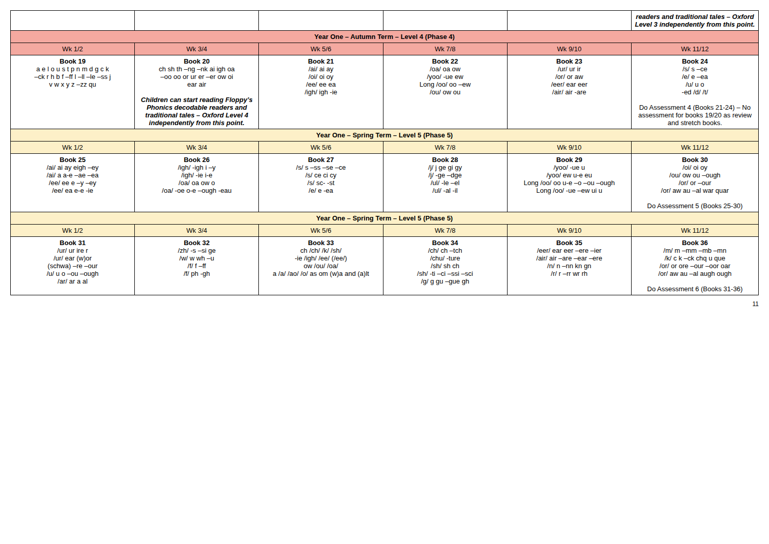| | | | | | readers and traditional tales – Oxford Level 3 independently from this point. |
| Year One – Autumn Term – Level 4 (Phase 4) |
| Wk 1/2 | Wk 3/4 | Wk 5/6 | Wk 7/8 | Wk 9/10 | Wk 11/12 |
| Book 19 a e l o u s t p n m d g c k –ck r h b f –ff l –ll –le –ss j v w x y z –zz qu | Book 20 ch sh th –ng –nk ai igh oa –oo oo or ur er –er ow oi ear air Children can start reading Floppy’s Phonics decodable readers and traditional tales – Oxford Level 4 independently from this point. | Book 21 /ai/ ai ay /oi/ oi oy /ee/ ee ea /igh/ igh -ie | Book 22 /oa/ oa ow /yoo/ -ue ew Long /oo/ oo –ew /ou/ ow ou | Book 23 /ur/ ur ir /or/ or aw /eer/ ear eer /air/ air -are | Book 24 /s/ s –ce /e/ e –ea /u/ u o -ed /d/ /t/ Do Assessment 4 (Books 21-24) – No assessment for books 19/20 as review and stretch books. |
| Year One – Spring Term – Level 5 (Phase 5) |
| Wk 1/2 | Wk 3/4 | Wk 5/6 | Wk 7/8 | Wk 9/10 | Wk 11/12 |
| Book 25 /ai/ ai ay eigh –ey /ai/ a a-e –ae –ea /ee/ ee e –y –ey /ee/ ea e-e -ie | Book 26 /igh/ -igh i –y /igh/ -ie i-e /oa/ oa ow o /oa/ -oe o-e –ough -eau | Book 27 /s/ s –ss –se –ce /s/ ce ci cy /s/ sc- -st /e/ e -ea | Book 28 /j/ j ge gi gy /j/ -ge –dge /ul/ -le –el /ul/ -al -il | Book 29 /yoo/ -ue u /yoo/ ew u-e eu Long /oo/ oo u-e –o –ou –ough Long /oo/ -ue –ew ui u | Book 30 /oi/ oi oy /ou/ ow ou –ough /or/ or –our /or/ aw au –al war quar Do Assessment 5 (Books 25-30) |
| Year One – Spring Term – Level 5 (Phase 5) |
| Wk 1/2 | Wk 3/4 | Wk 5/6 | Wk 7/8 | Wk 9/10 | Wk 11/12 |
| Book 31 /ur/ ur ire r /ur/ ear (w)or (schwa) –re –our /u/ u o –ou –ough /ar/ ar a al | Book 32 /zh/ -s –si ge /w/ w wh –u /f/ f –ff /f/ ph -gh | Book 33 ch /ch/ /k/ /sh/ -ie /igh/ /ee/ (/ee/) ow /ou/ /oa/ a /a/ /ao/ /o/ as om (w)a and (a)lt | Book 34 /ch/ ch –tch /chu/ -ture /sh/ sh ch /sh/ -ti –ci –ssi –sci /g/ g gu –gue gh | Book 35 /eer/ ear eer –ere –ier /air/ air –are –ear –ere /n/ n –nn kn gn /r/ r –rr wr rh | Book 36 /m/ m –mm –mb –mn /k/ c k –ck chq u que /or/ or ore –our –oor oar /or/ aw au –al augh ough Do Assessment 6 (Books 31-36) |
11